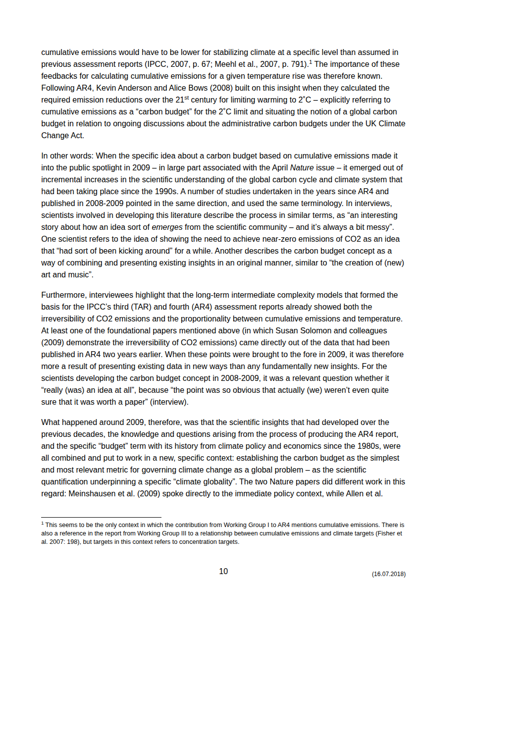cumulative emissions would have to be lower for stabilizing climate at a specific level than assumed in previous assessment reports (IPCC, 2007, p. 67; Meehl et al., 2007, p. 791).1 The importance of these feedbacks for calculating cumulative emissions for a given temperature rise was therefore known. Following AR4, Kevin Anderson and Alice Bows (2008) built on this insight when they calculated the required emission reductions over the 21st century for limiting warming to 2˚C – explicitly referring to cumulative emissions as a “carbon budget” for the 2˚C limit and situating the notion of a global carbon budget in relation to ongoing discussions about the administrative carbon budgets under the UK Climate Change Act.
In other words: When the specific idea about a carbon budget based on cumulative emissions made it into the public spotlight in 2009 – in large part associated with the April Nature issue – it emerged out of incremental increases in the scientific understanding of the global carbon cycle and climate system that had been taking place since the 1990s. A number of studies undertaken in the years since AR4 and published in 2008-2009 pointed in the same direction, and used the same terminology. In interviews, scientists involved in developing this literature describe the process in similar terms, as “an interesting story about how an idea sort of emerges from the scientific community – and it’s always a bit messy”. One scientist refers to the idea of showing the need to achieve near-zero emissions of CO2 as an idea that “had sort of been kicking around” for a while. Another describes the carbon budget concept as a way of combining and presenting existing insights in an original manner, similar to “the creation of (new) art and music”.
Furthermore, interviewees highlight that the long-term intermediate complexity models that formed the basis for the IPCC’s third (TAR) and fourth (AR4) assessment reports already showed both the irreversibility of CO2 emissions and the proportionality between cumulative emissions and temperature. At least one of the foundational papers mentioned above (in which Susan Solomon and colleagues (2009) demonstrate the irreversibility of CO2 emissions) came directly out of the data that had been published in AR4 two years earlier. When these points were brought to the fore in 2009, it was therefore more a result of presenting existing data in new ways than any fundamentally new insights. For the scientists developing the carbon budget concept in 2008-2009, it was a relevant question whether it “really (was) an idea at all”, because “the point was so obvious that actually (we) weren’t even quite sure that it was worth a paper” (interview).
What happened around 2009, therefore, was that the scientific insights that had developed over the previous decades, the knowledge and questions arising from the process of producing the AR4 report, and the specific “budget” term with its history from climate policy and economics since the 1980s, were all combined and put to work in a new, specific context: establishing the carbon budget as the simplest and most relevant metric for governing climate change as a global problem – as the scientific quantification underpinning a specific “climate globality”. The two Nature papers did different work in this regard: Meinshausen et al. (2009) spoke directly to the immediate policy context, while Allen et al.
1 This seems to be the only context in which the contribution from Working Group I to AR4 mentions cumulative emissions. There is also a reference in the report from Working Group III to a relationship between cumulative emissions and climate targets (Fisher et al. 2007: 198), but targets in this context refers to concentration targets.
10
(16.07.2018)